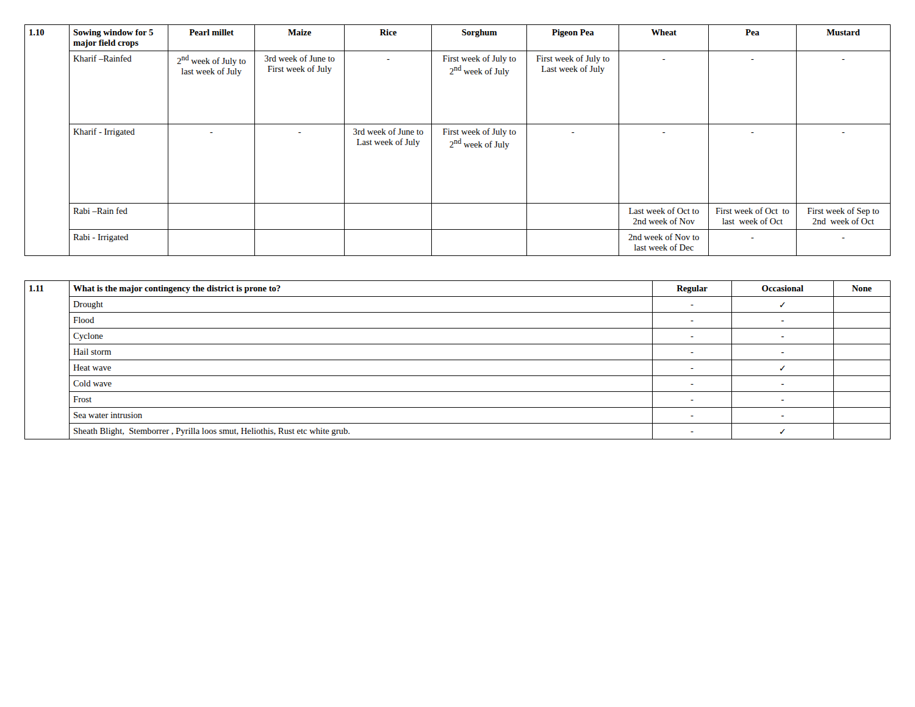| 1.10 | Sowing window for 5 major field crops | Pearl millet | Maize | Rice | Sorghum | Pigeon Pea | Wheat | Pea | Mustard |
| Kharif –Rainfed | 2 nd week of July to last week of July | 3rd week of June to First week of July | - | First week of July to 2 nd week of July | First week of July to Last week of July | - | - | - |
| Kharif - Irrigated | - | - | 3rd week of June to Last week of July | First week of July to 2 nd week of July | - | - | - | - |
| Rabi –Rain fed | | | | | | Last week of Oct to 2nd week of Nov | First week of Oct to last week of Oct | First week of Sep to 2nd week of Oct |
| Rabi - Irrigated | | | | | | 2nd week of Nov to last week of Dec | - | - |
| 1.11 | What is the major contingency the district is prone to? | Regular | Occasional | None |
| Drought | - | ✓ | |
| Flood | - | - | |
| Cyclone | - | - | |
| Hail storm | - | - | |
| Heat wave | - | ✓ | |
| Cold wave | - | - | |
| Frost | - | - | |
| Sea water intrusion | - | - | |
| Sheath Blight, Stemborrer , Pyrilla loos smut, Heliothis, Rust etc white grub. | - | ✓ | |